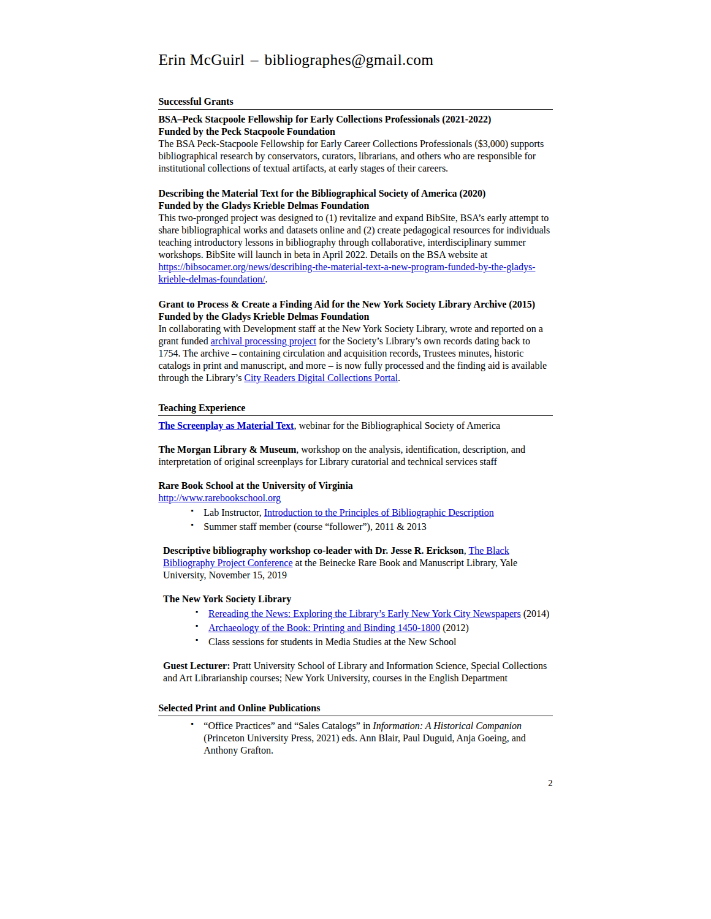Erin McGuirl – bibliographes@gmail.com
Successful Grants
BSA–Peck Stacpoole Fellowship for Early Collections Professionals (2021-2022)
Funded by the Peck Stacpoole Foundation
The BSA Peck-Stacpoole Fellowship for Early Career Collections Professionals ($3,000) supports bibliographical research by conservators, curators, librarians, and others who are responsible for institutional collections of textual artifacts, at early stages of their careers.
Describing the Material Text for the Bibliographical Society of America (2020)
Funded by the Gladys Krieble Delmas Foundation
This two-pronged project was designed to (1) revitalize and expand BibSite, BSA’s early attempt to share bibliographical works and datasets online and (2) create pedagogical resources for individuals teaching introductory lessons in bibliography through collaborative, interdisciplinary summer workshops. BibSite will launch in beta in April 2022. Details on the BSA website at https://bibsocamer.org/news/describing-the-material-text-a-new-program-funded-by-the-gladys-krieble-delmas-foundation/.
Grant to Process & Create a Finding Aid for the New York Society Library Archive (2015)
Funded by the Gladys Krieble Delmas Foundation
In collaborating with Development staff at the New York Society Library, wrote and reported on a grant funded archival processing project for the Society’s Library’s own records dating back to 1754. The archive – containing circulation and acquisition records, Trustees minutes, historic catalogs in print and manuscript, and more – is now fully processed and the finding aid is available through the Library’s City Readers Digital Collections Portal.
Teaching Experience
The Screenplay as Material Text, webinar for the Bibliographical Society of America
The Morgan Library & Museum, workshop on the analysis, identification, description, and interpretation of original screenplays for Library curatorial and technical services staff
Rare Book School at the University of Virginia
http://www.rarebookschool.org
Lab Instructor, Introduction to the Principles of Bibliographic Description
Summer staff member (course “follower”), 2011 & 2013
Descriptive bibliography workshop co-leader with Dr. Jesse R. Erickson, The Black Bibliography Project Conference at the Beinecke Rare Book and Manuscript Library, Yale University, November 15, 2019
The New York Society Library
Rereading the News: Exploring the Library’s Early New York City Newspapers (2014)
Archaeology of the Book: Printing and Binding 1450-1800 (2012)
Class sessions for students in Media Studies at the New School
Guest Lecturer: Pratt University School of Library and Information Science, Special Collections and Art Librarianship courses; New York University, courses in the English Department
Selected Print and Online Publications
“Office Practices” and “Sales Catalogs” in Information: A Historical Companion (Princeton University Press, 2021) eds. Ann Blair, Paul Duguid, Anja Goeing, and Anthony Grafton.
2